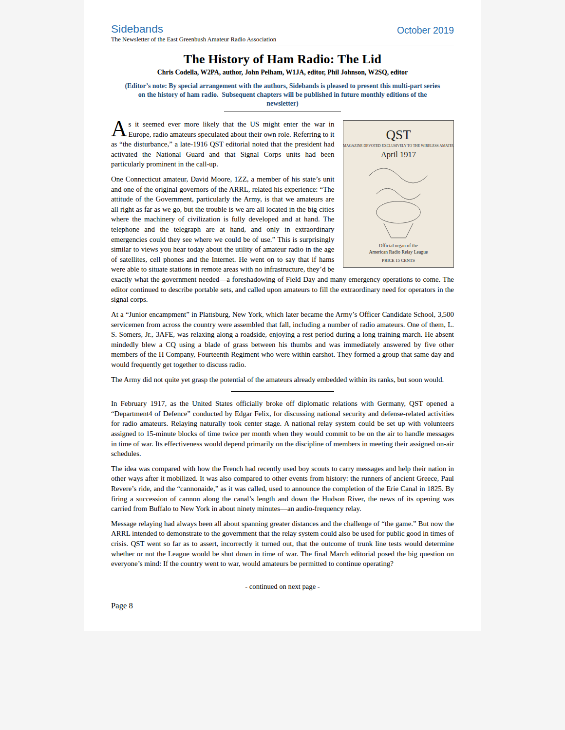Sidebands
The Newsletter of the East Greenbush Amateur Radio Association
October 2019
The History of Ham Radio: The Lid
Chris Codella, W2PA, author, John Pelham, W1JA, editor, Phil Johnson, W2SQ, editor
(Editor’s note: By special arrangement with the authors, Sidebands is pleased to present this multi-part series on the history of ham radio. Subsequent chapters will be published in future monthly editions of the newsletter)
As it seemed ever more likely that the US might enter the war in Europe, radio amateurs speculated about their own role. Referring to it as “the disturbance,” a late-1916 QST editorial noted that the president had activated the National Guard and that Signal Corps units had been particularly prominent in the call-up.
One Connecticut amateur, David Moore, 1ZZ, a member of his state’s unit and one of the original governors of the ARRL, related his experience: “The attitude of the Government, particularly the Army, is that we amateurs are all right as far as we go, but the trouble is we are all located in the big cities where the machinery of civilization is fully developed and at hand. The telephone and the telegraph are at hand, and only in extraordinary emergencies could they see where we could be of use.” This is surprisingly similar to views you hear today about the utility of amateur radio in the age of satellites, cell phones and the Internet. He went on to say that if hams were able to situate stations in remote areas with no infrastructure, they’d be exactly what the government needed—a foreshadowing of Field Day and many emergency operations to come. The editor continued to describe portable sets, and called upon amateurs to fill the extraordinary need for operators in the signal corps.
At a “Junior encampment” in Plattsburg, New York, which later became the Army’s Officer Candidate School, 3,500 servicemen from across the country were assembled that fall, including a number of radio amateurs. One of them, L. S. Somers, Jr., 3AFE, was relaxing along a roadside, enjoying a rest period during a long training march. He absent mindedly blew a CQ using a blade of grass between his thumbs and was immediately answered by five other members of the H Company, Fourteenth Regiment who were within earshot. They formed a group that same day and would frequently get together to discuss radio.
The Army did not quite yet grasp the potential of the amateurs already embedded within its ranks, but soon would.
In February 1917, as the United States officially broke off diplomatic relations with Germany, QST opened a “Department4 of Defence” conducted by Edgar Felix, for discussing national security and defense-related activities for radio amateurs. Relaying naturally took center stage. A national relay system could be set up with volunteers assigned to 15-minute blocks of time twice per month when they would commit to be on the air to handle messages in time of war. Its effectiveness would depend primarily on the discipline of members in meeting their assigned on-air schedules.
The idea was compared with how the French had recently used boy scouts to carry messages and help their nation in other ways after it mobilized. It was also compared to other events from history: the runners of ancient Greece, Paul Revere’s ride, and the “cannonaide,” as it was called, used to announce the completion of the Erie Canal in 1825. By firing a succession of cannon along the canal’s length and down the Hudson River, the news of its opening was carried from Buffalo to New York in about ninety minutes—an audio-frequency relay.
Message relaying had always been all about spanning greater distances and the challenge of “the game.” But now the ARRL intended to demonstrate to the government that the relay system could also be used for public good in times of crisis. QST went so far as to assert, incorrectly it turned out, that the outcome of trunk line tests would determine whether or not the League would be shut down in time of war. The final March editorial posed the big question on everyone’s mind: If the country went to war, would amateurs be permitted to continue operating?
- continued on next page -
Page 8